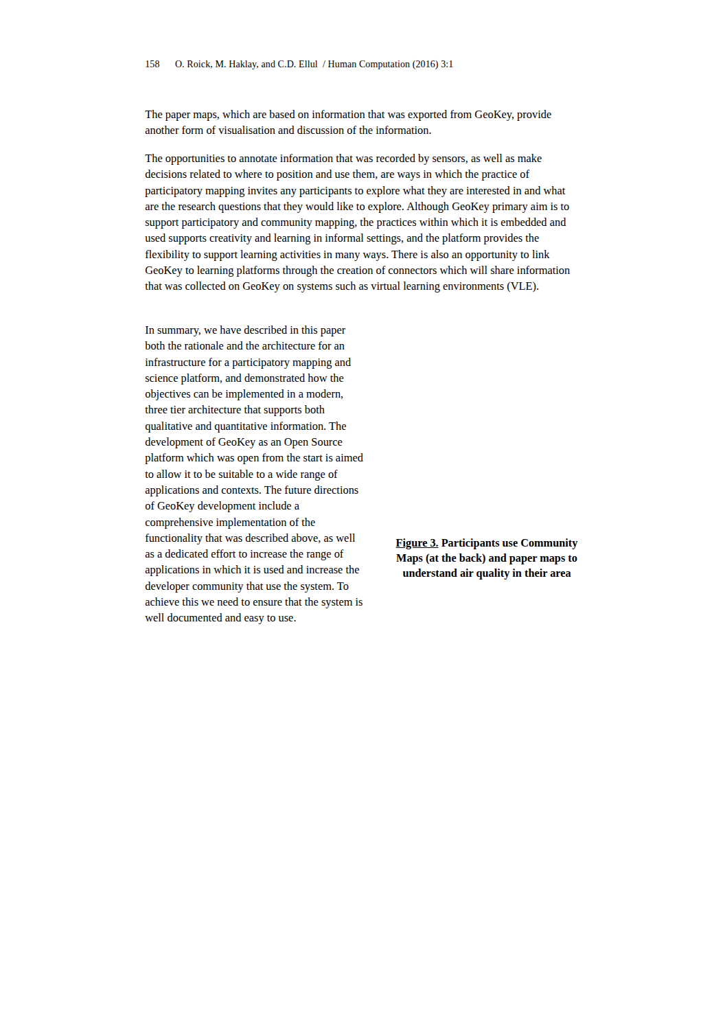158 O. Roick, M. Haklay, and C.D. Ellul / Human Computation (2016) 3:1
The paper maps, which are based on information that was exported from GeoKey, provide another form of visualisation and discussion of the information.
The opportunities to annotate information that was recorded by sensors, as well as make decisions related to where to position and use them, are ways in which the practice of participatory mapping invites any participants to explore what they are interested in and what are the research questions that they would like to explore. Although GeoKey primary aim is to support participatory and community mapping, the practices within which it is embedded and used supports creativity and learning in informal settings, and the platform provides the flexibility to support learning activities in many ways. There is also an opportunity to link GeoKey to learning platforms through the creation of connectors which will share information that was collected on GeoKey on systems such as virtual learning environments (VLE).
In summary, we have described in this paper both the rationale and the architecture for an infrastructure for a participatory mapping and science platform, and demonstrated how the objectives can be implemented in a modern, three tier architecture that supports both qualitative and quantitative information. The development of GeoKey as an Open Source platform which was open from the start is aimed to allow it to be suitable to a wide range of applications and contexts. The future directions of GeoKey development include a comprehensive implementation of the functionality that was described above, as well as a dedicated effort to increase the range of applications in which it is used and increase the developer community that use the system. To achieve this we need to ensure that the system is well documented and easy to use.
Figure 3. Participants use Community Maps (at the back) and paper maps to understand air quality in their area